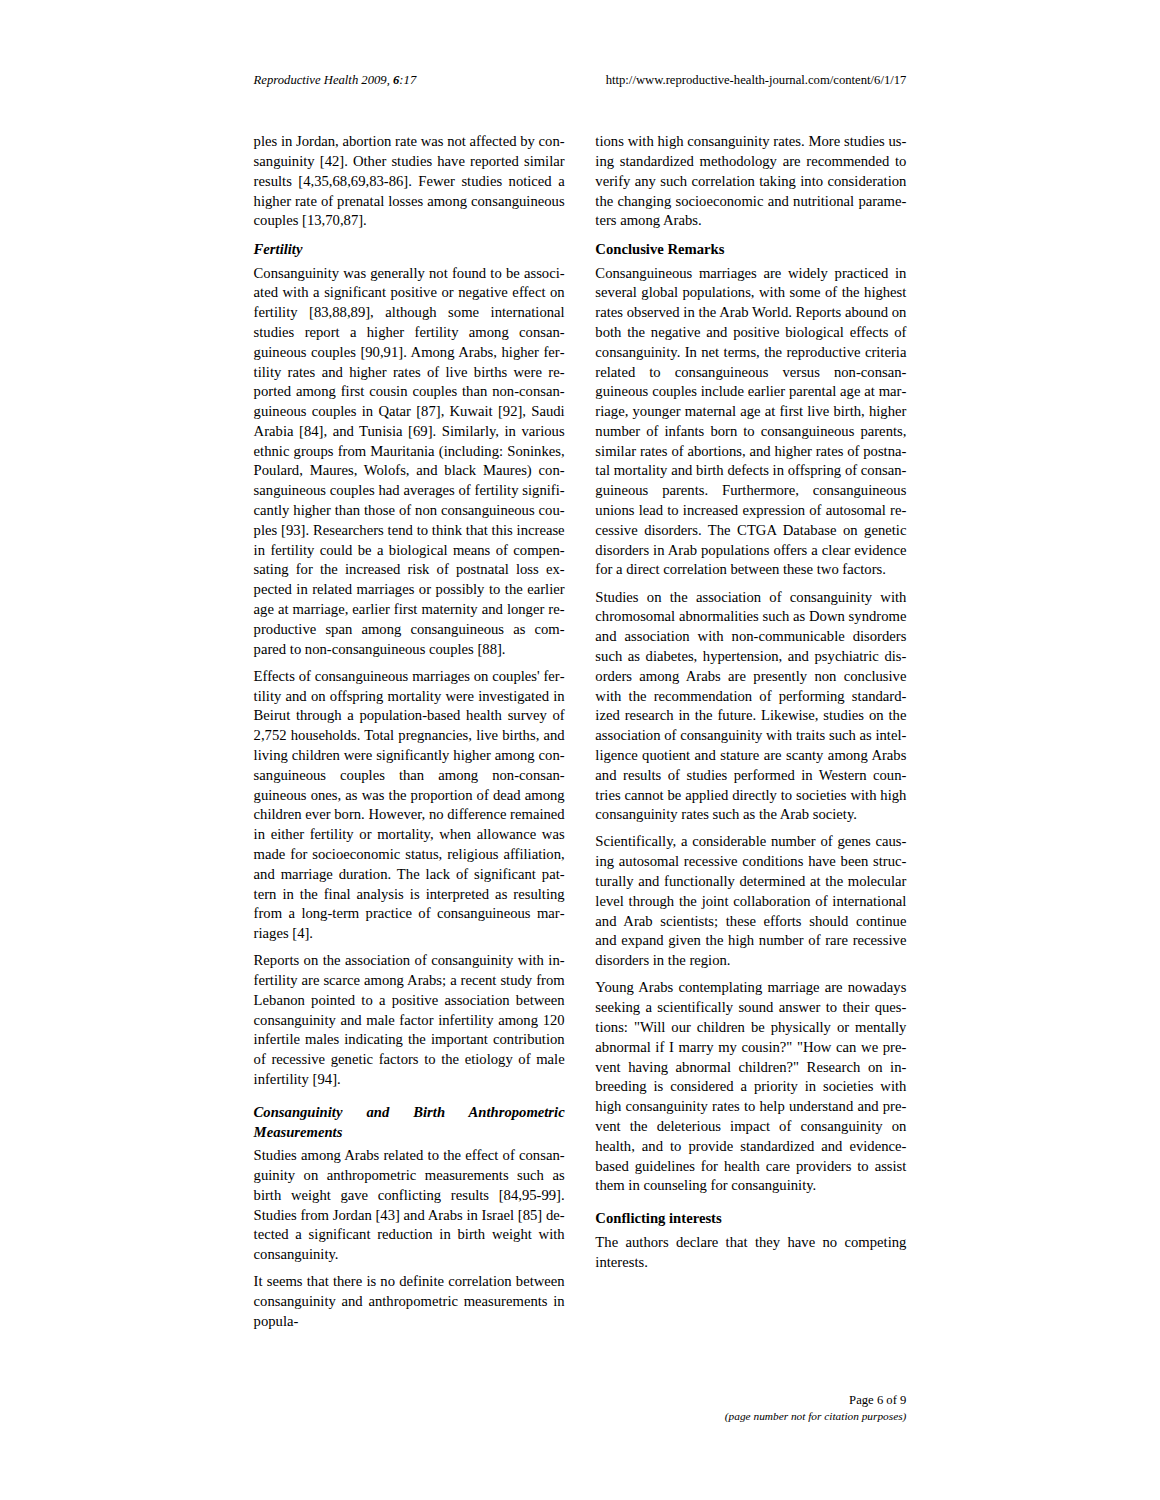Reproductive Health 2009, 6:17
http://www.reproductive-health-journal.com/content/6/1/17
ples in Jordan, abortion rate was not affected by consanguinity [42]. Other studies have reported similar results [4,35,68,69,83-86]. Fewer studies noticed a higher rate of prenatal losses among consanguineous couples [13,70,87].
Fertility
Consanguinity was generally not found to be associated with a significant positive or negative effect on fertility [83,88,89], although some international studies report a higher fertility among consanguineous couples [90,91]. Among Arabs, higher fertility rates and higher rates of live births were reported among first cousin couples than non-consanguineous couples in Qatar [87], Kuwait [92], Saudi Arabia [84], and Tunisia [69]. Similarly, in various ethnic groups from Mauritania (including: Soninkes, Poulard, Maures, Wolofs, and black Maures) consanguineous couples had averages of fertility significantly higher than those of non consanguineous couples [93]. Researchers tend to think that this increase in fertility could be a biological means of compensating for the increased risk of postnatal loss expected in related marriages or possibly to the earlier age at marriage, earlier first maternity and longer reproductive span among consanguineous as compared to non-consanguineous couples [88].
Effects of consanguineous marriages on couples' fertility and on offspring mortality were investigated in Beirut through a population-based health survey of 2,752 households. Total pregnancies, live births, and living children were significantly higher among consanguineous couples than among non-consanguineous ones, as was the proportion of dead among children ever born. However, no difference remained in either fertility or mortality, when allowance was made for socioeconomic status, religious affiliation, and marriage duration. The lack of significant pattern in the final analysis is interpreted as resulting from a long-term practice of consanguineous marriages [4].
Reports on the association of consanguinity with infertility are scarce among Arabs; a recent study from Lebanon pointed to a positive association between consanguinity and male factor infertility among 120 infertile males indicating the important contribution of recessive genetic factors to the etiology of male infertility [94].
Consanguinity and Birth Anthropometric Measurements
Studies among Arabs related to the effect of consanguinity on anthropometric measurements such as birth weight gave conflicting results [84,95-99]. Studies from Jordan [43] and Arabs in Israel [85] detected a significant reduction in birth weight with consanguinity.
It seems that there is no definite correlation between consanguinity and anthropometric measurements in popula-
tions with high consanguinity rates. More studies using standardized methodology are recommended to verify any such correlation taking into consideration the changing socioeconomic and nutritional parameters among Arabs.
Conclusive Remarks
Consanguineous marriages are widely practiced in several global populations, with some of the highest rates observed in the Arab World. Reports abound on both the negative and positive biological effects of consanguinity. In net terms, the reproductive criteria related to consanguineous versus non-consanguineous couples include earlier parental age at marriage, younger maternal age at first live birth, higher number of infants born to consanguineous parents, similar rates of abortions, and higher rates of postnatal mortality and birth defects in offspring of consanguineous parents. Furthermore, consanguineous unions lead to increased expression of autosomal recessive disorders. The CTGA Database on genetic disorders in Arab populations offers a clear evidence for a direct correlation between these two factors.
Studies on the association of consanguinity with chromosomal abnormalities such as Down syndrome and association with non-communicable disorders such as diabetes, hypertension, and psychiatric disorders among Arabs are presently non conclusive with the recommendation of performing standardized research in the future. Likewise, studies on the association of consanguinity with traits such as intelligence quotient and stature are scanty among Arabs and results of studies performed in Western countries cannot be applied directly to societies with high consanguinity rates such as the Arab society.
Scientifically, a considerable number of genes causing autosomal recessive conditions have been structurally and functionally determined at the molecular level through the joint collaboration of international and Arab scientists; these efforts should continue and expand given the high number of rare recessive disorders in the region.
Young Arabs contemplating marriage are nowadays seeking a scientifically sound answer to their questions: "Will our children be physically or mentally abnormal if I marry my cousin?" "How can we prevent having abnormal children?" Research on inbreeding is considered a priority in societies with high consanguinity rates to help understand and prevent the deleterious impact of consanguinity on health, and to provide standardized and evidence-based guidelines for health care providers to assist them in counseling for consanguinity.
Conflicting interests
The authors declare that they have no competing interests.
Page 6 of 9
(page number not for citation purposes)